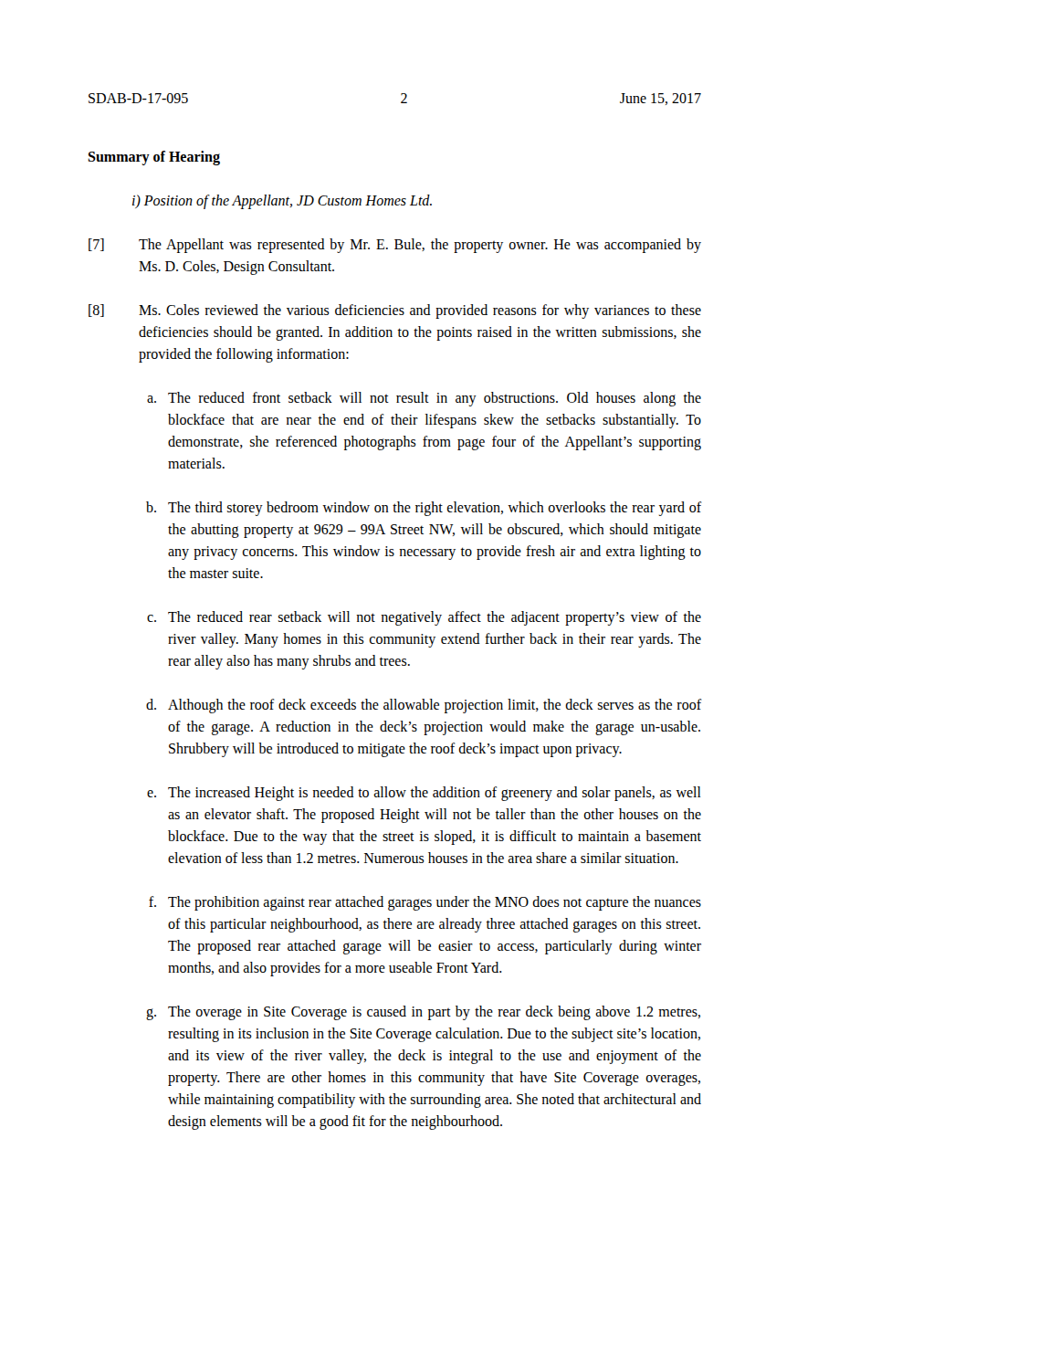SDAB-D-17-095
2
June 15, 2017
Summary of Hearing
i) Position of the Appellant, JD Custom Homes Ltd.
[7]
The Appellant was represented by Mr. E. Bule, the property owner. He was accompanied by Ms. D. Coles, Design Consultant.
[8]
Ms. Coles reviewed the various deficiencies and provided reasons for why variances to these deficiencies should be granted. In addition to the points raised in the written submissions, she provided the following information:
The reduced front setback will not result in any obstructions. Old houses along the blockface that are near the end of their lifespans skew the setbacks substantially. To demonstrate, she referenced photographs from page four of the Appellant’s supporting materials.
The third storey bedroom window on the right elevation, which overlooks the rear yard of the abutting property at 9629 – 99A Street NW, will be obscured, which should mitigate any privacy concerns. This window is necessary to provide fresh air and extra lighting to the master suite.
The reduced rear setback will not negatively affect the adjacent property’s view of the river valley. Many homes in this community extend further back in their rear yards. The rear alley also has many shrubs and trees.
Although the roof deck exceeds the allowable projection limit, the deck serves as the roof of the garage. A reduction in the deck’s projection would make the garage un-usable. Shrubbery will be introduced to mitigate the roof deck’s impact upon privacy.
The increased Height is needed to allow the addition of greenery and solar panels, as well as an elevator shaft. The proposed Height will not be taller than the other houses on the blockface. Due to the way that the street is sloped, it is difficult to maintain a basement elevation of less than 1.2 metres. Numerous houses in the area share a similar situation.
The prohibition against rear attached garages under the MNO does not capture the nuances of this particular neighbourhood, as there are already three attached garages on this street. The proposed rear attached garage will be easier to access, particularly during winter months, and also provides for a more useable Front Yard.
The overage in Site Coverage is caused in part by the rear deck being above 1.2 metres, resulting in its inclusion in the Site Coverage calculation. Due to the subject site’s location, and its view of the river valley, the deck is integral to the use and enjoyment of the property. There are other homes in this community that have Site Coverage overages, while maintaining compatibility with the surrounding area. She noted that architectural and design elements will be a good fit for the neighbourhood.